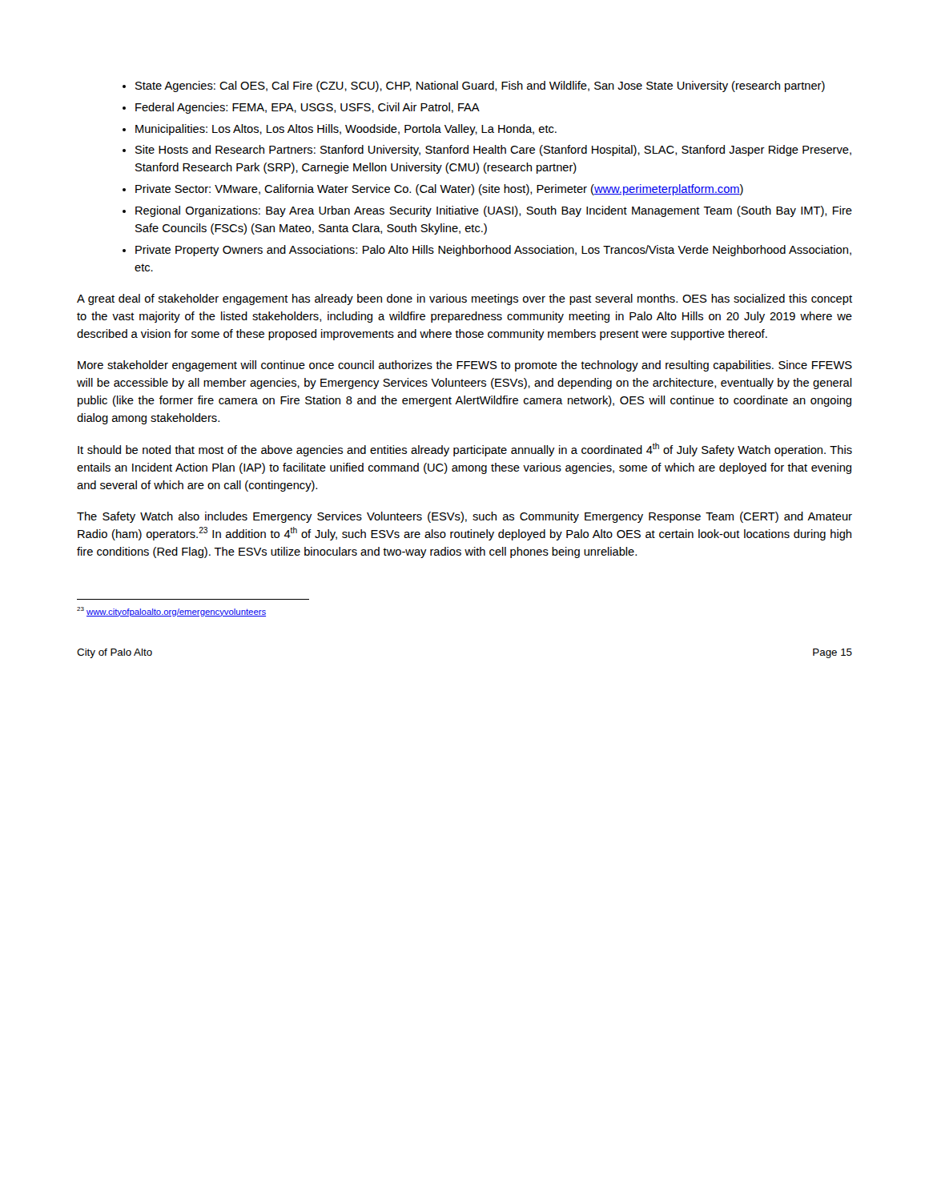State Agencies: Cal OES, Cal Fire (CZU, SCU), CHP, National Guard, Fish and Wildlife, San Jose State University (research partner)
Federal Agencies: FEMA, EPA, USGS, USFS, Civil Air Patrol, FAA
Municipalities: Los Altos, Los Altos Hills, Woodside, Portola Valley, La Honda, etc.
Site Hosts and Research Partners: Stanford University, Stanford Health Care (Stanford Hospital), SLAC, Stanford Jasper Ridge Preserve, Stanford Research Park (SRP), Carnegie Mellon University (CMU) (research partner)
Private Sector: VMware, California Water Service Co. (Cal Water) (site host), Perimeter (www.perimeterplatform.com)
Regional Organizations: Bay Area Urban Areas Security Initiative (UASI), South Bay Incident Management Team (South Bay IMT), Fire Safe Councils (FSCs) (San Mateo, Santa Clara, South Skyline, etc.)
Private Property Owners and Associations: Palo Alto Hills Neighborhood Association, Los Trancos/Vista Verde Neighborhood Association, etc.
A great deal of stakeholder engagement has already been done in various meetings over the past several months. OES has socialized this concept to the vast majority of the listed stakeholders, including a wildfire preparedness community meeting in Palo Alto Hills on 20 July 2019 where we described a vision for some of these proposed improvements and where those community members present were supportive thereof.
More stakeholder engagement will continue once council authorizes the FFEWS to promote the technology and resulting capabilities. Since FFEWS will be accessible by all member agencies, by Emergency Services Volunteers (ESVs), and depending on the architecture, eventually by the general public (like the former fire camera on Fire Station 8 and the emergent AlertWildfire camera network), OES will continue to coordinate an ongoing dialog among stakeholders.
It should be noted that most of the above agencies and entities already participate annually in a coordinated 4th of July Safety Watch operation. This entails an Incident Action Plan (IAP) to facilitate unified command (UC) among these various agencies, some of which are deployed for that evening and several of which are on call (contingency).
The Safety Watch also includes Emergency Services Volunteers (ESVs), such as Community Emergency Response Team (CERT) and Amateur Radio (ham) operators.23 In addition to 4th of July, such ESVs are also routinely deployed by Palo Alto OES at certain look-out locations during high fire conditions (Red Flag). The ESVs utilize binoculars and two-way radios with cell phones being unreliable.
23 www.cityofpaloalto.org/emergencyvolunteers
City of Palo Alto Page 15